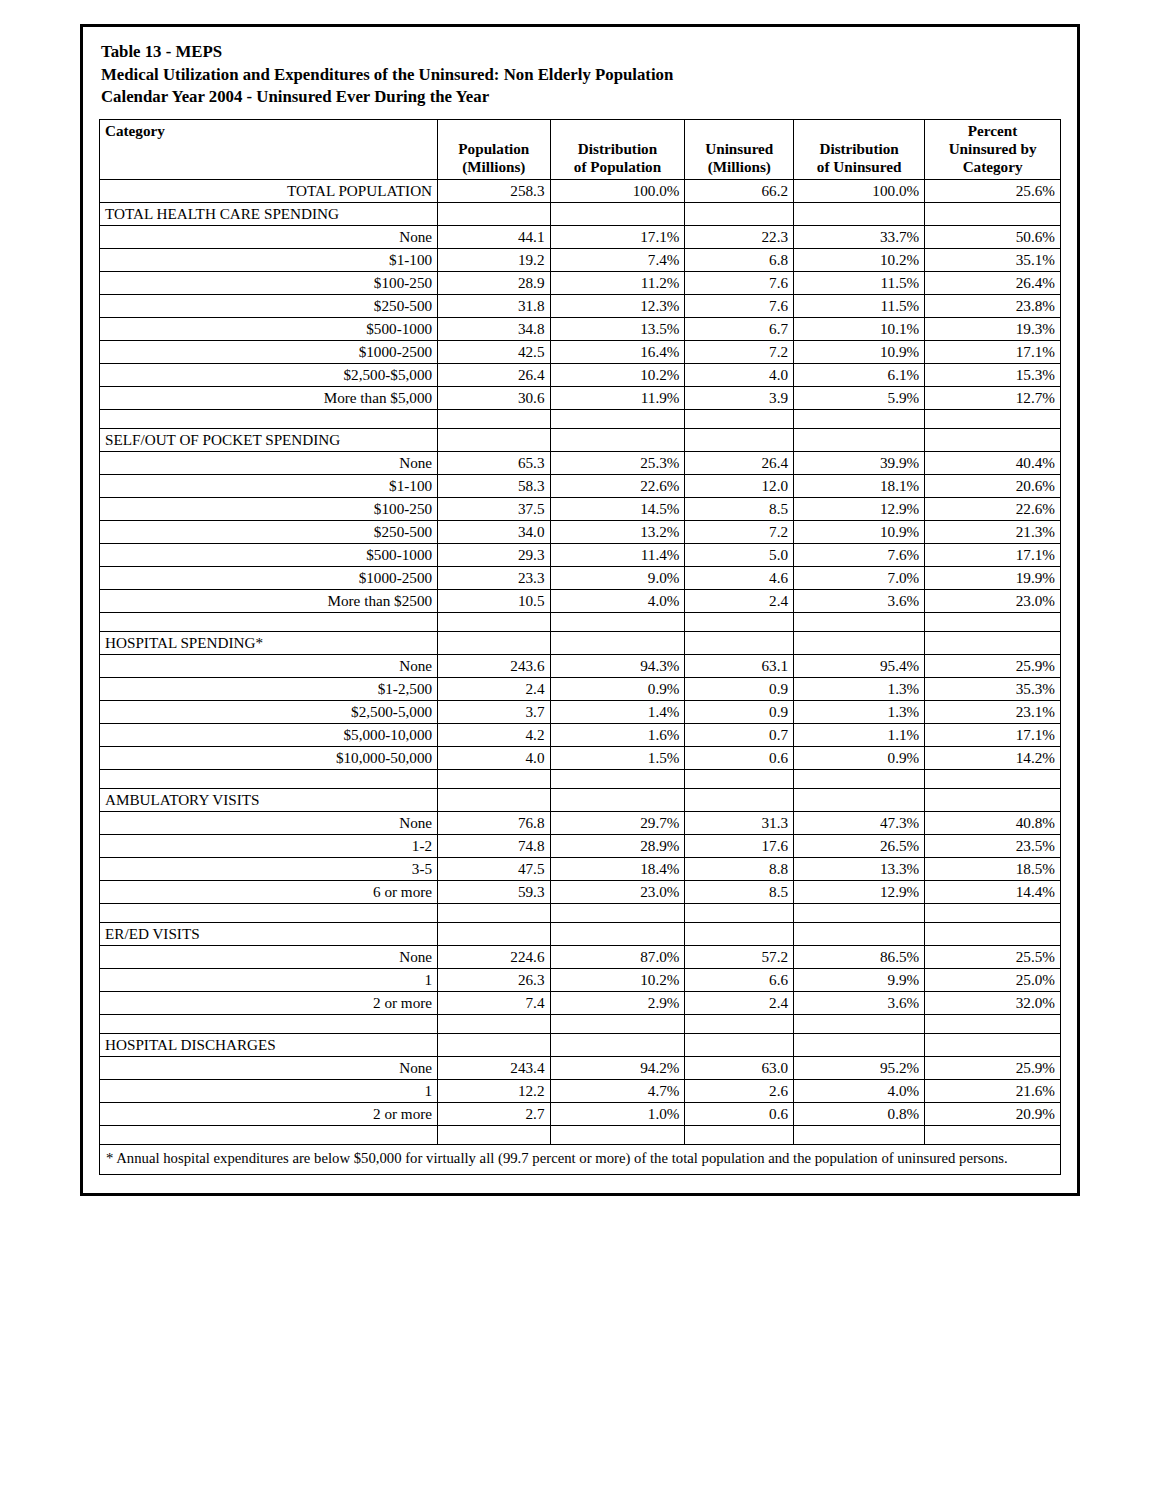Table 13 - MEPS
Medical Utilization and Expenditures of the Uninsured: Non Elderly Population
Calendar Year 2004 - Uninsured Ever During the Year
| Category | Population (Millions) | Distribution of Population | Uninsured (Millions) | Distribution of Uninsured | Percent Uninsured by Category |
| --- | --- | --- | --- | --- | --- |
| TOTAL POPULATION | 258.3 | 100.0% | 66.2 | 100.0% | 25.6% |
| TOTAL HEALTH CARE SPENDING | | | | | |
| None | 44.1 | 17.1% | 22.3 | 33.7% | 50.6% |
| $1-100 | 19.2 | 7.4% | 6.8 | 10.2% | 35.1% |
| $100-250 | 28.9 | 11.2% | 7.6 | 11.5% | 26.4% |
| $250-500 | 31.8 | 12.3% | 7.6 | 11.5% | 23.8% |
| $500-1000 | 34.8 | 13.5% | 6.7 | 10.1% | 19.3% |
| $1000-2500 | 42.5 | 16.4% | 7.2 | 10.9% | 17.1% |
| $2,500-$5,000 | 26.4 | 10.2% | 4.0 | 6.1% | 15.3% |
| More than $5,000 | 30.6 | 11.9% | 3.9 | 5.9% | 12.7% |
| SELF/OUT OF POCKET SPENDING | | | | | |
| None | 65.3 | 25.3% | 26.4 | 39.9% | 40.4% |
| $1-100 | 58.3 | 22.6% | 12.0 | 18.1% | 20.6% |
| $100-250 | 37.5 | 14.5% | 8.5 | 12.9% | 22.6% |
| $250-500 | 34.0 | 13.2% | 7.2 | 10.9% | 21.3% |
| $500-1000 | 29.3 | 11.4% | 5.0 | 7.6% | 17.1% |
| $1000-2500 | 23.3 | 9.0% | 4.6 | 7.0% | 19.9% |
| More than $2500 | 10.5 | 4.0% | 2.4 | 3.6% | 23.0% |
| HOSPITAL SPENDING* | | | | | |
| None | 243.6 | 94.3% | 63.1 | 95.4% | 25.9% |
| $1-2,500 | 2.4 | 0.9% | 0.9 | 1.3% | 35.3% |
| $2,500-5,000 | 3.7 | 1.4% | 0.9 | 1.3% | 23.1% |
| $5,000-10,000 | 4.2 | 1.6% | 0.7 | 1.1% | 17.1% |
| $10,000-50,000 | 4.0 | 1.5% | 0.6 | 0.9% | 14.2% |
| AMBULATORY VISITS | | | | | |
| None | 76.8 | 29.7% | 31.3 | 47.3% | 40.8% |
| 1-2 | 74.8 | 28.9% | 17.6 | 26.5% | 23.5% |
| 3-5 | 47.5 | 18.4% | 8.8 | 13.3% | 18.5% |
| 6 or more | 59.3 | 23.0% | 8.5 | 12.9% | 14.4% |
| ER/ED VISITS | | | | | |
| None | 224.6 | 87.0% | 57.2 | 86.5% | 25.5% |
| 1 | 26.3 | 10.2% | 6.6 | 9.9% | 25.0% |
| 2 or more | 7.4 | 2.9% | 2.4 | 3.6% | 32.0% |
| HOSPITAL DISCHARGES | | | | | |
| None | 243.4 | 94.2% | 63.0 | 95.2% | 25.9% |
| 1 | 12.2 | 4.7% | 2.6 | 4.0% | 21.6% |
| 2 or more | 2.7 | 1.0% | 0.6 | 0.8% | 20.9% |
* Annual hospital expenditures are below $50,000 for virtually all (99.7 percent or more) of the total population and the population of uninsured persons.